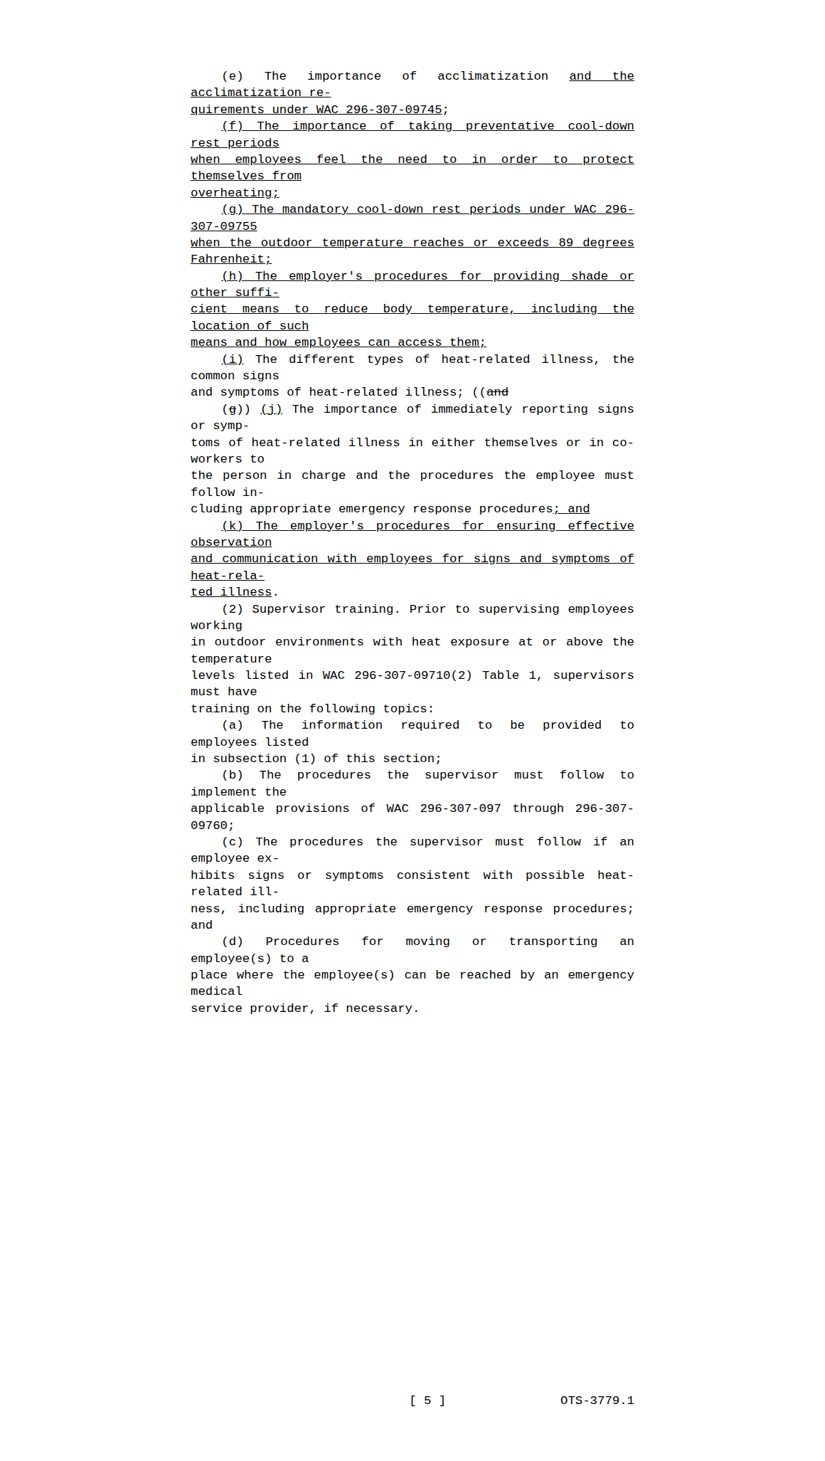(e) The importance of acclimatization and the acclimatization re-
quirements under WAC 296-307-09745;
(f) The importance of taking preventative cool-down rest periods
when employees feel the need to in order to protect themselves from
overheating;
(g) The mandatory cool-down rest periods under WAC 296-307-09755
when the outdoor temperature reaches or exceeds 89 degrees Fahrenheit;
(h) The employer's procedures for providing shade or other suffi-
cient means to reduce body temperature, including the location of such
means and how employees can access them;
(i) The different types of heat-related illness, the common signs
and symptoms of heat-related illness; ((and
(g)) (j) The importance of immediately reporting signs or symp-
toms of heat-related illness in either themselves or in co-workers to
the person in charge and the procedures the employee must follow in-
cluding appropriate emergency response procedures; and
(k) The employer's procedures for ensuring effective observation
and communication with employees for signs and symptoms of heat-rela-
ted illness.
(2) Supervisor training. Prior to supervising employees working
in outdoor environments with heat exposure at or above the temperature
levels listed in WAC 296-307-09710(2) Table 1, supervisors must have
training on the following topics:
(a) The information required to be provided to employees listed
in subsection (1) of this section;
(b) The procedures the supervisor must follow to implement the
applicable provisions of WAC 296-307-097 through 296-307-09760;
(c) The procedures the supervisor must follow if an employee ex-
hibits signs or symptoms consistent with possible heat-related ill-
ness, including appropriate emergency response procedures; and
(d) Procedures for moving or transporting an employee(s) to a
place where the employee(s) can be reached by an emergency medical
service provider, if necessary.
[ 5 ] OTS-3779.1